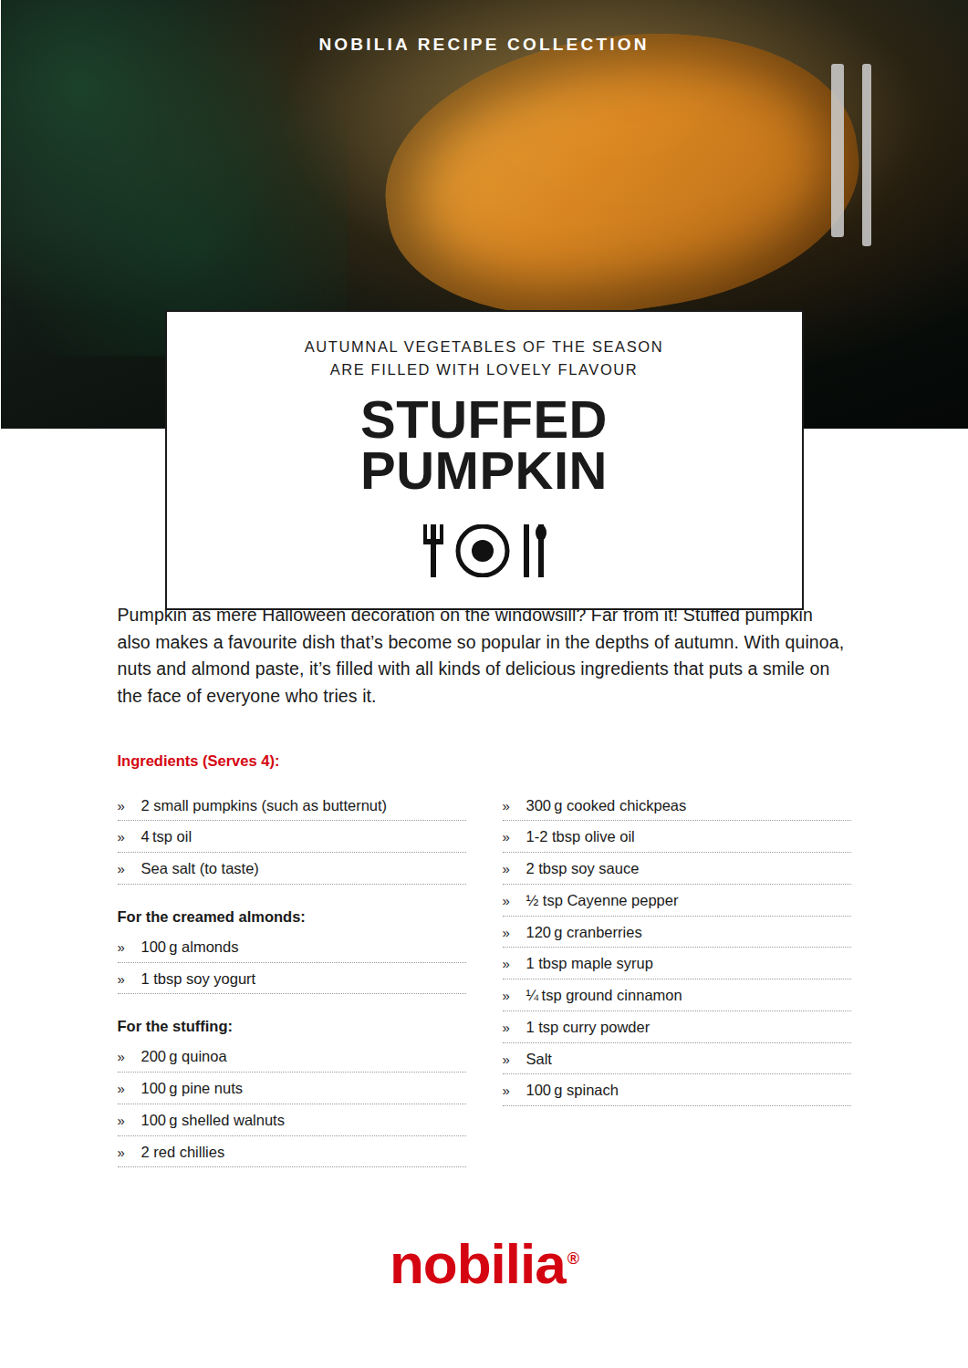NOBILIA RECIPE COLLECTION
AUTUMNAL VEGETABLES OF THE SEASON
ARE FILLED WITH LOVELY FLAVOUR
Stuffed
Pumpkin
Pumpkin as mere Halloween decoration on the windowsill? Far from it! Stuffed pumpkin also makes a favourite dish that’s become so popular in the depths of autumn. With quinoa, nuts and almond paste, it’s filled with all kinds of delicious ingredients that puts a smile on the face of everyone who tries it.
Ingredients (Serves 4):
»2 small pumpkins (such as butternut)
»4 tsp oil
»Sea salt (to taste)
For the creamed almonds:
»100 g almonds
»1 tbsp soy yogurt
For the stuffing:
»200 g quinoa
»100 g pine nuts
»100 g shelled walnuts
»2 red chillies
»300 g cooked chickpeas
»1-2 tbsp olive oil
»2 tbsp soy sauce
»½ tsp Cayenne pepper
»120 g cranberries
»1 tbsp maple syrup
»¼ tsp ground cinnamon
»1 tsp curry powder
»Salt
»100 g spinach
nobilia®